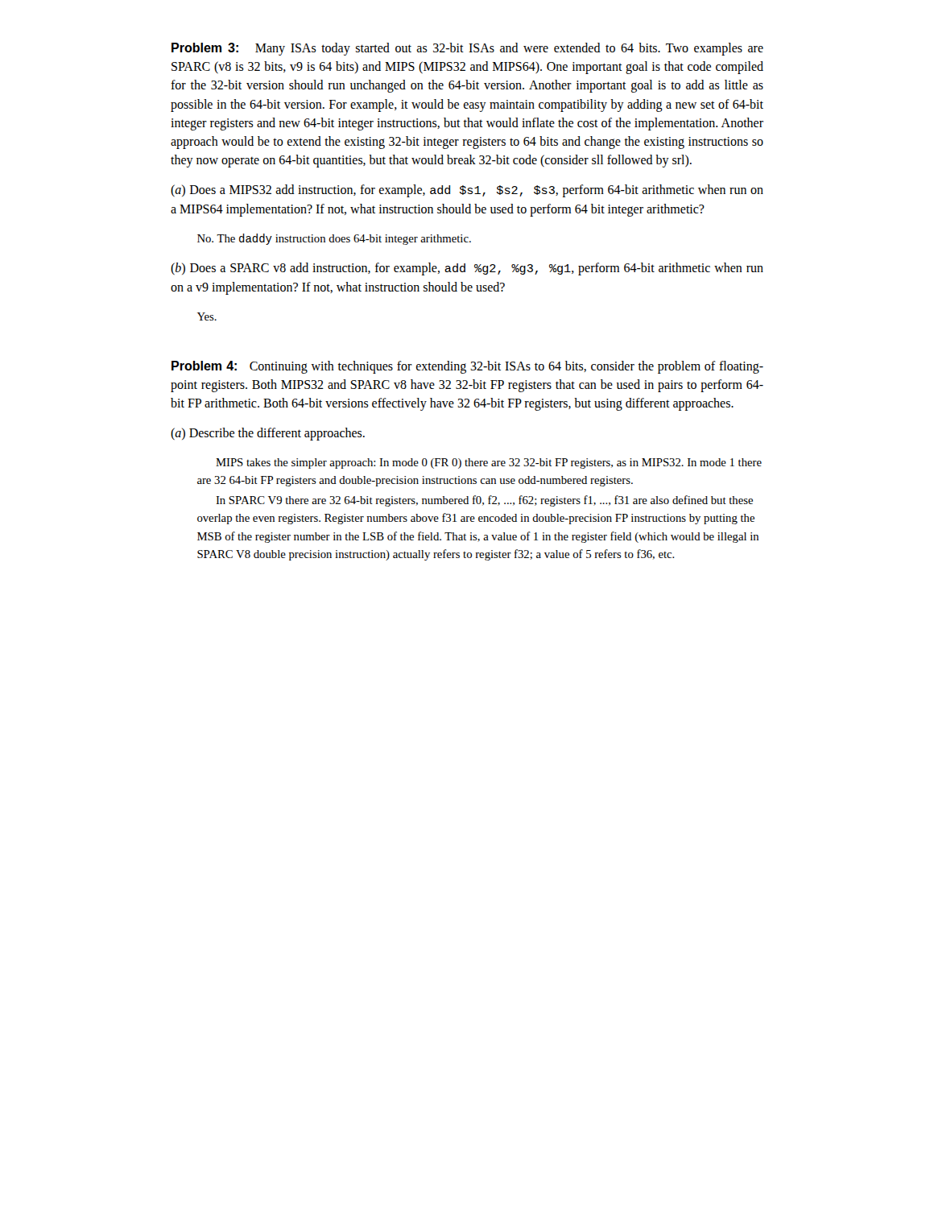Problem 3: Many ISAs today started out as 32-bit ISAs and were extended to 64 bits. Two examples are SPARC (v8 is 32 bits, v9 is 64 bits) and MIPS (MIPS32 and MIPS64). One important goal is that code compiled for the 32-bit version should run unchanged on the 64-bit version. Another important goal is to add as little as possible in the 64-bit version. For example, it would be easy maintain compatibility by adding a new set of 64-bit integer registers and new 64-bit integer instructions, but that would inflate the cost of the implementation. Another approach would be to extend the existing 32-bit integer registers to 64 bits and change the existing instructions so they now operate on 64-bit quantities, but that would break 32-bit code (consider sll followed by srl).
(a) Does a MIPS32 add instruction, for example, add $s1, $s2, $s3, perform 64-bit arithmetic when run on a MIPS64 implementation? If not, what instruction should be used to perform 64 bit integer arithmetic?
No. The daddy instruction does 64-bit integer arithmetic.
(b) Does a SPARC v8 add instruction, for example, add %g2, %g3, %g1, perform 64-bit arithmetic when run on a v9 implementation? If not, what instruction should be used?
Yes.
Problem 4: Continuing with techniques for extending 32-bit ISAs to 64 bits, consider the problem of floating-point registers. Both MIPS32 and SPARC v8 have 32 32-bit FP registers that can be used in pairs to perform 64-bit FP arithmetic. Both 64-bit versions effectively have 32 64-bit FP registers, but using different approaches.
(a) Describe the different approaches.
MIPS takes the simpler approach: In mode 0 (FR 0) there are 32 32-bit FP registers, as in MIPS32. In mode 1 there are 32 64-bit FP registers and double-precision instructions can use odd-numbered registers.
In SPARC V9 there are 32 64-bit registers, numbered f0, f2, ..., f62; registers f1, ..., f31 are also defined but these overlap the even registers. Register numbers above f31 are encoded in double-precision FP instructions by putting the MSB of the register number in the LSB of the field. That is, a value of 1 in the register field (which would be illegal in SPARC V8 double precision instruction) actually refers to register f32; a value of 5 refers to f36, etc.